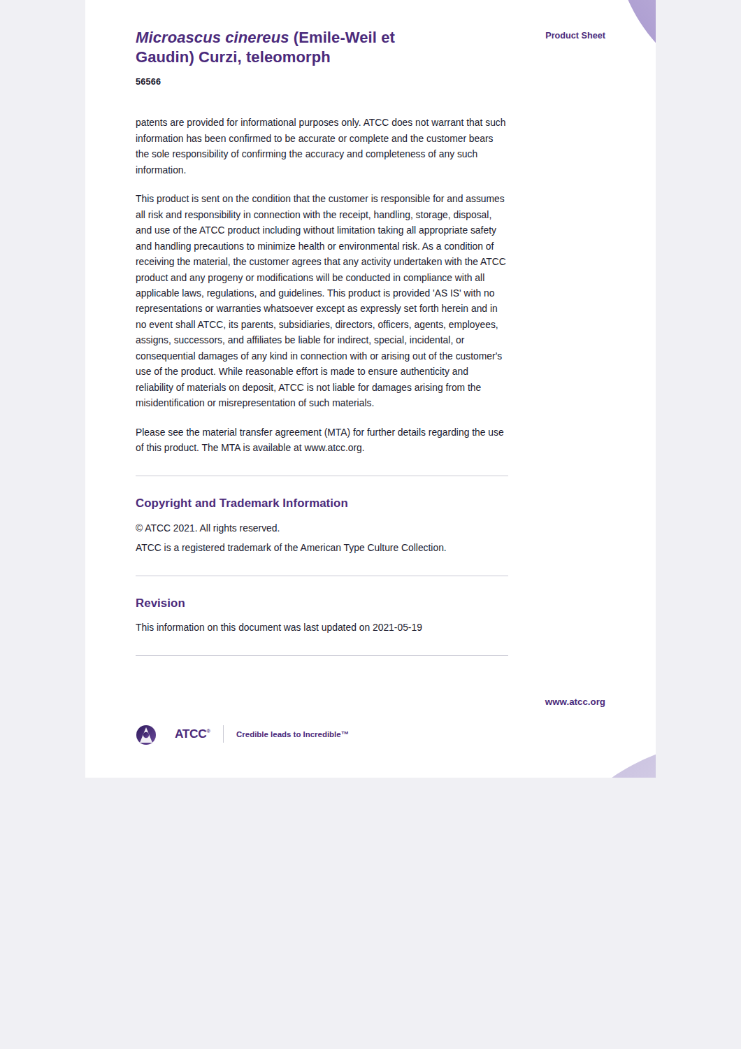Microascus cinereus (Emile-Weil et Gaudin) Curzi, teleomorph
56566
Product Sheet
patents are provided for informational purposes only. ATCC does not warrant that such information has been confirmed to be accurate or complete and the customer bears the sole responsibility of confirming the accuracy and completeness of any such information.
This product is sent on the condition that the customer is responsible for and assumes all risk and responsibility in connection with the receipt, handling, storage, disposal, and use of the ATCC product including without limitation taking all appropriate safety and handling precautions to minimize health or environmental risk. As a condition of receiving the material, the customer agrees that any activity undertaken with the ATCC product and any progeny or modifications will be conducted in compliance with all applicable laws, regulations, and guidelines. This product is provided 'AS IS' with no representations or warranties whatsoever except as expressly set forth herein and in no event shall ATCC, its parents, subsidiaries, directors, officers, agents, employees, assigns, successors, and affiliates be liable for indirect, special, incidental, or consequential damages of any kind in connection with or arising out of the customer's use of the product. While reasonable effort is made to ensure authenticity and reliability of materials on deposit, ATCC is not liable for damages arising from the misidentification or misrepresentation of such materials.
Please see the material transfer agreement (MTA) for further details regarding the use of this product. The MTA is available at www.atcc.org.
Copyright and Trademark Information
© ATCC 2021. All rights reserved.
ATCC is a registered trademark of the American Type Culture Collection.
Revision
This information on this document was last updated on 2021-05-19
ATCC®
Credible leads to Incredible™
www.atcc.org
Page 4 of 5